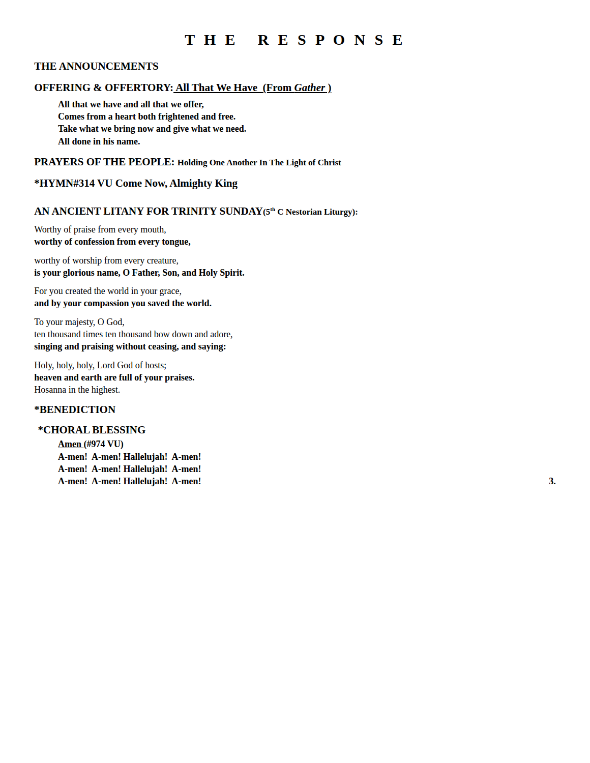T H E R E S P O N S E
THE ANNOUNCEMENTS
OFFERING & OFFERTORY: All That We Have (From Gather )
All that we have and all that we offer,
Comes from a heart both frightened and free.
Take what we bring now and give what we need.
All done in his name.
PRAYERS OF THE PEOPLE: Holding One Another In The Light of Christ
*HYMN#314 VU Come Now, Almighty King
AN ANCIENT LITANY FOR TRINITY SUNDAY(5th C Nestorian Liturgy):
Worthy of praise from every mouth,
worthy of confession from every tongue,
worthy of worship from every creature,
is your glorious name, O Father, Son, and Holy Spirit.
For you created the world in your grace,
and by your compassion you saved the world.
To your majesty, O God,
ten thousand times ten thousand bow down and adore,
singing and praising without ceasing, and saying:
Holy, holy, holy, Lord God of hosts;
heaven and earth are full of your praises.
Hosanna in the highest.
*BENEDICTION
*CHORAL BLESSING
Amen (#974 VU)
A-men! A-men! Hallelujah! A-men!
A-men! A-men! Hallelujah! A-men!
A-men! A-men! Hallelujah! A-men!3.